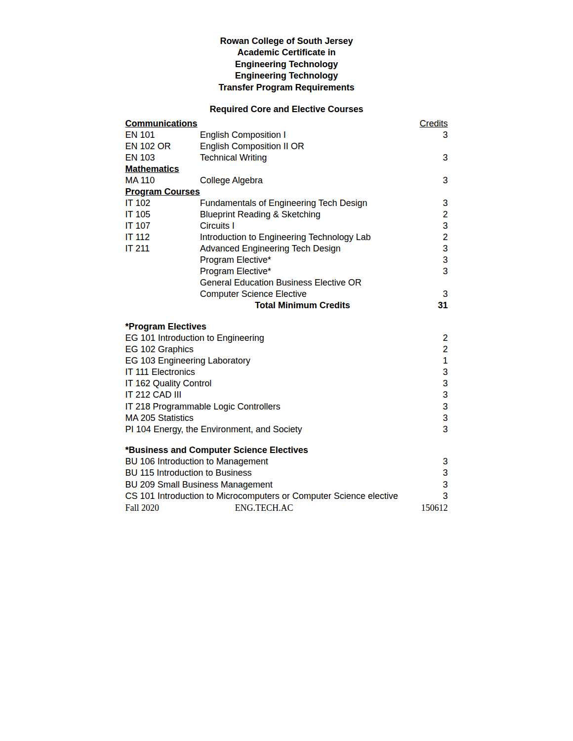Rowan College of South Jersey
Academic Certificate in
Engineering Technology
Engineering Technology
Transfer Program Requirements
Required Core and Elective Courses
| Communications | | Credits |
| EN 101 | English Composition I | 3 |
| EN 102 OR | English Composition II OR | |
| EN 103 | Technical Writing | 3 |
| Mathematics | | |
| MA 110 | College Algebra | 3 |
| Program Courses | | |
| IT 102 | Fundamentals of Engineering Tech Design | 3 |
| IT 105 | Blueprint Reading & Sketching | 2 |
| IT 107 | Circuits I | 3 |
| IT 112 | Introduction to Engineering Technology Lab | 2 |
| IT 211 | Advanced Engineering Tech Design | 3 |
| | Program Elective* | 3 |
| | Program Elective* | 3 |
| | General Education Business Elective OR | |
| | Computer Science Elective | 3 |
| | Total Minimum Credits | 31 |
*Program Electives
EG 101 Introduction to Engineering 2
EG 102 Graphics 2
EG 103 Engineering Laboratory 1
IT 111 Electronics 3
IT 162 Quality Control 3
IT 212 CAD III 3
IT 218 Programmable Logic Controllers 3
MA 205 Statistics 3
PI 104 Energy, the Environment, and Society 3
*Business and Computer Science Electives
BU 106 Introduction to Management 3
BU 115 Introduction to Business 3
BU 209 Small Business Management 3
CS 101 Introduction to Microcomputers or Computer Science elective 3
Fall 2020
ENG.TECH.AC
150612